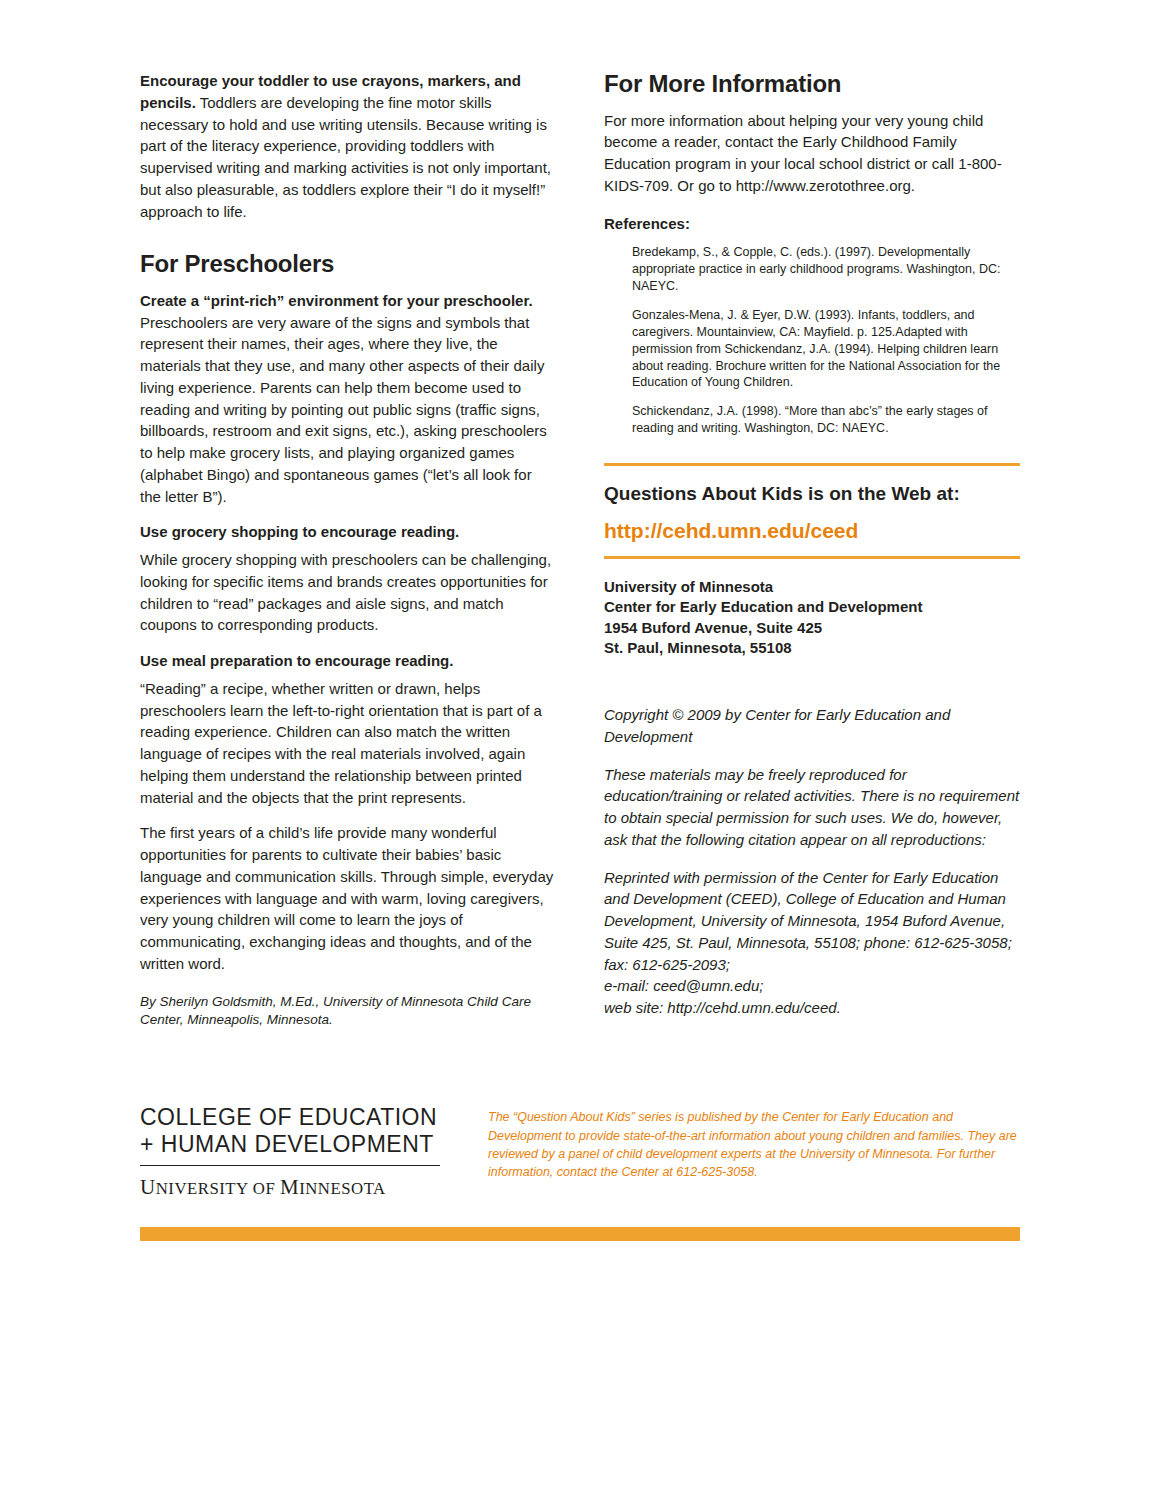Encourage your toddler to use crayons, markers, and pencils. Toddlers are developing the fine motor skills necessary to hold and use writing utensils. Because writing is part of the literacy experience, providing toddlers with supervised writing and marking activities is not only important, but also pleasurable, as toddlers explore their “I do it myself!” approach to life.
For Preschoolers
Create a “print-rich” environment for your preschooler. Preschoolers are very aware of the signs and symbols that represent their names, their ages, where they live, the materials that they use, and many other aspects of their daily living experience. Parents can help them become used to reading and writing by pointing out public signs (traffic signs, billboards, restroom and exit signs, etc.), asking preschoolers to help make grocery lists, and playing organized games (alphabet Bingo) and spontaneous games (“let’s all look for the letter B”).
Use grocery shopping to encourage reading.
While grocery shopping with preschoolers can be challenging, looking for specific items and brands creates opportunities for children to “read” packages and aisle signs, and match coupons to corresponding products.
Use meal preparation to encourage reading.
“Reading” a recipe, whether written or drawn, helps preschoolers learn the left-to-right orientation that is part of a reading experience. Children can also match the written language of recipes with the real materials involved, again helping them understand the relationship between printed material and the objects that the print represents.
The first years of a child’s life provide many wonderful opportunities for parents to cultivate their babies’ basic language and communication skills. Through simple, everyday experiences with language and with warm, loving caregivers, very young children will come to learn the joys of communicating, exchanging ideas and thoughts, and of the written word.
By Sherilyn Goldsmith, M.Ed., University of Minnesota Child Care Center, Minneapolis, Minnesota.
For More Information
For more information about helping your very young child become a reader, contact the Early Childhood Family Education program in your local school district or call 1-800-KIDS-709. Or go to http://www.zerotothree.org.
References:
Bredekamp, S., & Copple, C. (eds.). (1997). Developmentally appropriate practice in early childhood programs. Washington, DC: NAEYC.
Gonzales-Mena, J. & Eyer, D.W. (1993). Infants, toddlers, and caregivers. Mountainview, CA: Mayfield. p. 125.Adapted with permission from Schickendanz, J.A. (1994). Helping children learn about reading. Brochure written for the National Association for the Education of Young Children.
Schickendanz, J.A. (1998). “More than abc’s” the early stages of reading and writing. Washington, DC: NAEYC.
Questions About Kids is on the Web at:
http://cehd.umn.edu/ceed
University of Minnesota
Center for Early Education and Development
1954 Buford Avenue, Suite 425
St. Paul, Minnesota, 55108
Copyright © 2009 by Center for Early Education and Development
These materials may be freely reproduced for education/training or related activities. There is no requirement to obtain special permission for such uses. We do, however, ask that the following citation appear on all reproductions:
Reprinted with permission of the Center for Early Education and Development (CEED), College of Education and Human Development, University of Minnesota, 1954 Buford Avenue, Suite 425, St. Paul, Minnesota, 55108; phone: 612-625-3058;
fax: 612-625-2093;
e-mail: ceed@umn.edu;
web site: http://cehd.umn.edu/ceed.
COLLEGE OF EDUCATION
+ HUMAN DEVELOPMENT
UNIVERSITY OF MINNESOTA
The “Question About Kids” series is published by the Center for Early Education and Development to provide state-of-the-art information about young children and families. They are reviewed by a panel of child development experts at the University of Minnesota. For further information, contact the Center at 612-625-3058.